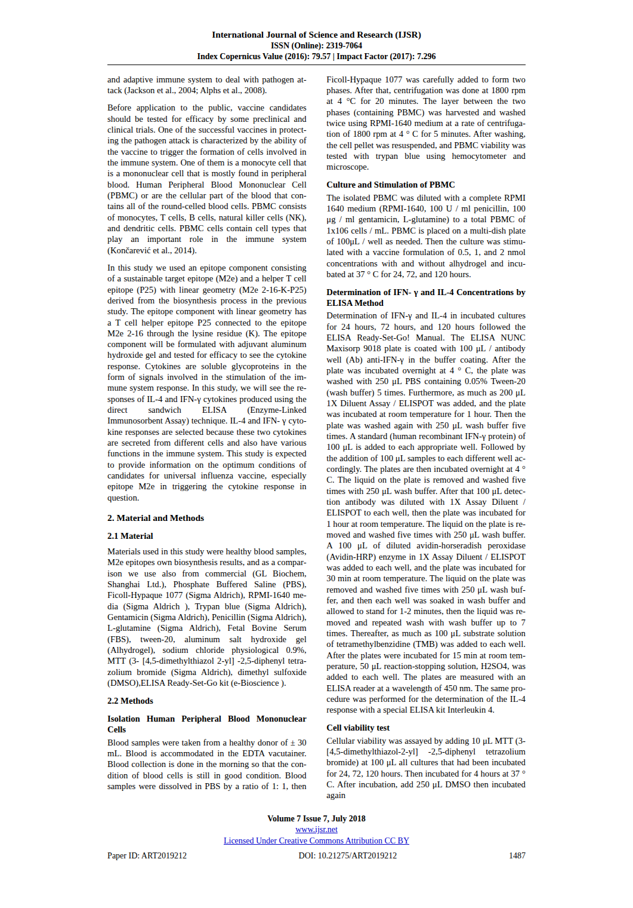International Journal of Science and Research (IJSR)
ISSN (Online): 2319-7064
Index Copernicus Value (2016): 79.57 | Impact Factor (2017): 7.296
and adaptive immune system to deal with pathogen attack (Jackson et al., 2004; Alphs et al., 2008).
Before application to the public, vaccine candidates should be tested for efficacy by some preclinical and clinical trials. One of the successful vaccines in protecting the pathogen attack is characterized by the ability of the vaccine to trigger the formation of cells involved in the immune system. One of them is a monocyte cell that is a mononuclear cell that is mostly found in peripheral blood. Human Peripheral Blood Mononuclear Cell (PBMC) or are the cellular part of the blood that contains all of the round-celled blood cells. PBMC consists of monocytes, T cells, B cells, natural killer cells (NK), and dendritic cells. PBMC cells contain cell types that play an important role in the immune system (Končarević et al., 2014).
In this study we used an epitope component consisting of a sustainable target epitope (M2e) and a helper T cell epitope (P25) with linear geometry (M2e 2-16-K-P25) derived from the biosynthesis process in the previous study. The epitope component with linear geometry has a T cell helper epitope P25 connected to the epitope M2e 2-16 through the lysine residue (K). The epitope component will be formulated with adjuvant aluminum hydroxide gel and tested for efficacy to see the cytokine response. Cytokines are soluble glycoproteins in the form of signals involved in the stimulation of the immune system response. In this study, we will see the responses of IL-4 and IFN-γ cytokines produced using the direct sandwich ELISA (Enzyme-Linked Immunosorbent Assay) technique. IL-4 and IFN- γ cytokine responses are selected because these two cytokines are secreted from different cells and also have various functions in the immune system. This study is expected to provide information on the optimum conditions of candidates for universal influenza vaccine, especially epitope M2e in triggering the cytokine response in question.
2. Material and Methods
2.1 Material
Materials used in this study were healthy blood samples, M2e epitopes own biosynthesis results, and as a comparison we use also from commercial (GL Biochem, Shanghai Ltd.), Phosphate Buffered Saline (PBS), Ficoll-Hypaque 1077 (Sigma Aldrich), RPMI-1640 media (Sigma Aldrich ), Trypan blue (Sigma Aldrich), Gentamicin (Sigma Aldrich), Penicillin (Sigma Aldrich), L-glutamine (Sigma Aldrich), Fetal Bovine Serum (FBS), tween-20, aluminum salt hydroxide gel (Alhydrogel), sodium chloride physiological 0.9%, MTT (3- [4,5-dimethylthiazol 2-yl] -2,5-diphenyl tetrazolium bromide (Sigma Aldrich), dimethyl sulfoxide (DMSO),ELISA Ready-Set-Go kit (e-Bioscience ).
2.2 Methods
Isolation Human Peripheral Blood Mononuclear Cells
Blood samples were taken from a healthy donor of ± 30 mL. Blood is accommodated in the EDTA vacutainer. Blood collection is done in the morning so that the condition of blood cells is still in good condition. Blood samples were dissolved in PBS by a ratio of 1: 1, then Ficoll-Hypaque 1077 was carefully added to form two phases. After that, centrifugation was done at 1800 rpm at 4 °C for 20 minutes. The layer between the two phases (containing PBMC) was harvested and washed twice using RPMI-1640 medium at a rate of centrifugation of 1800 rpm at 4 ° C for 5 minutes. After washing, the cell pellet was resuspended, and PBMC viability was tested with trypan blue using hemocytometer and microscope.
Culture and Stimulation of PBMC
The isolated PBMC was diluted with a complete RPMI 1640 medium (RPMI-1640, 100 U / ml penicillin, 100 μg / ml gentamicin, L-glutamine) to a total PBMC of 1x106 cells / mL. PBMC is placed on a multi-dish plate of 100μL / well as needed. Then the culture was stimulated with a vaccine formulation of 0.5, 1, and 2 nmol concentrations with and without alhydrogel and incubated at 37 ° C for 24, 72, and 120 hours.
Determination of IFN- γ and IL-4 Concentrations by ELISA Method
Determination of IFN-γ and IL-4 in incubated cultures for 24 hours, 72 hours, and 120 hours followed the ELISA Ready-Set-Go! Manual. The ELISA NUNC Maxisorp 9018 plate is coated with 100 μL / antibody well (Ab) anti-IFN-γ in the buffer coating. After the plate was incubated overnight at 4 ° C, the plate was washed with 250 μL PBS containing 0.05% Tween-20 (wash buffer) 5 times. Furthermore, as much as 200 μL 1X Diluent Assay / ELISPOT was added, and the plate was incubated at room temperature for 1 hour. Then the plate was washed again with 250 μL wash buffer five times. A standard (human recombinant IFN-γ protein) of 100 μL is added to each appropriate well. Followed by the addition of 100 μL samples to each different well accordingly. The plates are then incubated overnight at 4 ° C. The liquid on the plate is removed and washed five times with 250 μL wash buffer. After that 100 μL detection antibody was diluted with 1X Assay Diluent / ELISPOT to each well, then the plate was incubated for 1 hour at room temperature. The liquid on the plate is removed and washed five times with 250 μL wash buffer. A 100 μL of diluted avidin-horseradish peroxidase (Avidin-HRP) enzyme in 1X Assay Diluent / ELISPOT was added to each well, and the plate was incubated for 30 min at room temperature. The liquid on the plate was removed and washed five times with 250 μL wash buffer, and then each well was soaked in wash buffer and allowed to stand for 1-2 minutes, then the liquid was removed and repeated wash with wash buffer up to 7 times. Thereafter, as much as 100 μL substrate solution of tetramethylbenzidine (TMB) was added to each well. After the plates were incubated for 15 min at room temperature, 50 μL reaction-stopping solution, H2SO4, was added to each well. The plates are measured with an ELISA reader at a wavelength of 450 nm. The same procedure was performed for the determination of the IL-4 response with a special ELISA kit Interleukin 4.
Cell viability test
Cellular viability was assayed by adding 10 μL MTT (3-[4,5-dimethylthiazol-2-yl] -2,5-diphenyl tetrazolium bromide) at 100 μL all cultures that had been incubated for 24, 72, 120 hours. Then incubated for 4 hours at 37 ° C. After incubation, add 250 μL DMSO then incubated again
Volume 7 Issue 7, July 2018
www.ijsr.net
Licensed Under Creative Commons Attribution CC BY
Paper ID: ART2019212 DOI: 10.21275/ART2019212 1487